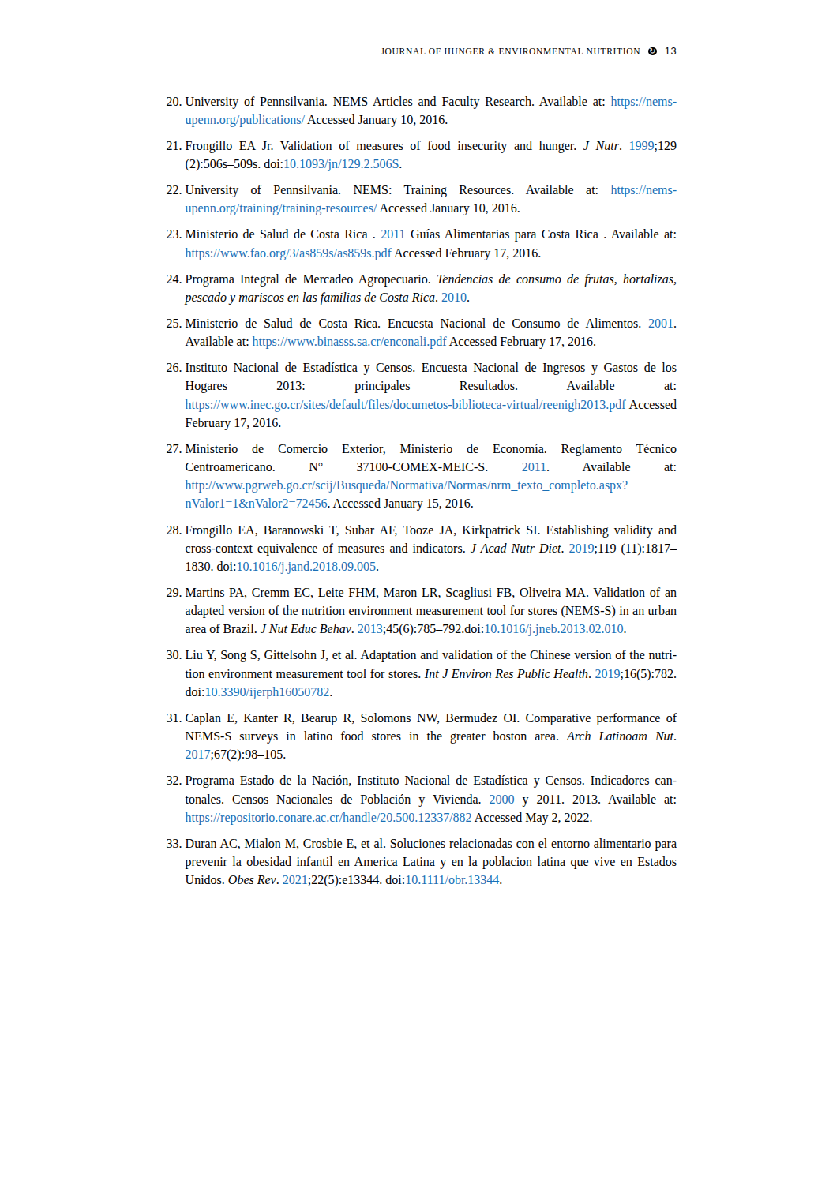Journal of Hunger & Environmental Nutrition ↻ 13
University of Pennsilvania. NEMS Articles and Faculty Research. Available at: https://nems-upenn.org/publications/ Accessed January 10, 2016.
Frongillo EA Jr. Validation of measures of food insecurity and hunger. J Nutr. 1999;129 (2):506s–509s. doi:10.1093/jn/129.2.506S.
University of Pennsilvania. NEMS: Training Resources. Available at: https://nems-upenn.org/training/training-resources/ Accessed January 10, 2016.
Ministerio de Salud de Costa Rica . 2011 Guías Alimentarias para Costa Rica . Available at: https://www.fao.org/3/as859s/as859s.pdf Accessed February 17, 2016.
Programa Integral de Mercadeo Agropecuario. Tendencias de consumo de frutas, hortalizas, pescado y mariscos en las familias de Costa Rica. 2010.
Ministerio de Salud de Costa Rica. Encuesta Nacional de Consumo de Alimentos. 2001. Available at: https://www.binasss.sa.cr/enconali.pdf Accessed February 17, 2016.
Instituto Nacional de Estadística y Censos. Encuesta Nacional de Ingresos y Gastos de los Hogares 2013: principales Resultados. Available at: https://www.inec.go.cr/sites/default/files/documetos-biblioteca-virtual/reenigh2013.pdf Accessed February 17, 2016.
Ministerio de Comercio Exterior, Ministerio de Economía. Reglamento Técnico Centroamericano. N° 37100-COMEX-MEIC-S. 2011. Available at: http://www.pgrweb.go.cr/scij/Busqueda/Normativa/Normas/nrm_texto_completo.aspx?nValor1=1&nValor2=72456. Accessed January 15, 2016.
Frongillo EA, Baranowski T, Subar AF, Tooze JA, Kirkpatrick SI. Establishing validity and cross-context equivalence of measures and indicators. J Acad Nutr Diet. 2019;119 (11):1817–1830. doi:10.1016/j.jand.2018.09.005.
Martins PA, Cremm EC, Leite FHM, Maron LR, Scagliusi FB, Oliveira MA. Validation of an adapted version of the nutrition environment measurement tool for stores (NEMS-S) in an urban area of Brazil. J Nut Educ Behav. 2013;45(6):785–792.doi:10.1016/j.jneb.2013.02.010.
Liu Y, Song S, Gittelsohn J, et al. Adaptation and validation of the Chinese version of the nutrition environment measurement tool for stores. Int J Environ Res Public Health. 2019;16(5):782. doi:10.3390/ijerph16050782.
Caplan E, Kanter R, Bearup R, Solomons NW, Bermudez OI. Comparative performance of NEMS-S surveys in latino food stores in the greater boston area. Arch Latinoam Nut. 2017;67(2):98–105.
Programa Estado de la Nación, Instituto Nacional de Estadística y Censos. Indicadores cantonales. Censos Nacionales de Población y Vivienda. 2000 y 2011. 2013. Available at: https://repositorio.conare.ac.cr/handle/20.500.12337/882 Accessed May 2, 2022.
Duran AC, Mialon M, Crosbie E, et al. Soluciones relacionadas con el entorno alimentario para prevenir la obesidad infantil en America Latina y en la poblacion latina que vive en Estados Unidos. Obes Rev. 2021;22(5):e13344. doi:10.1111/obr.13344.